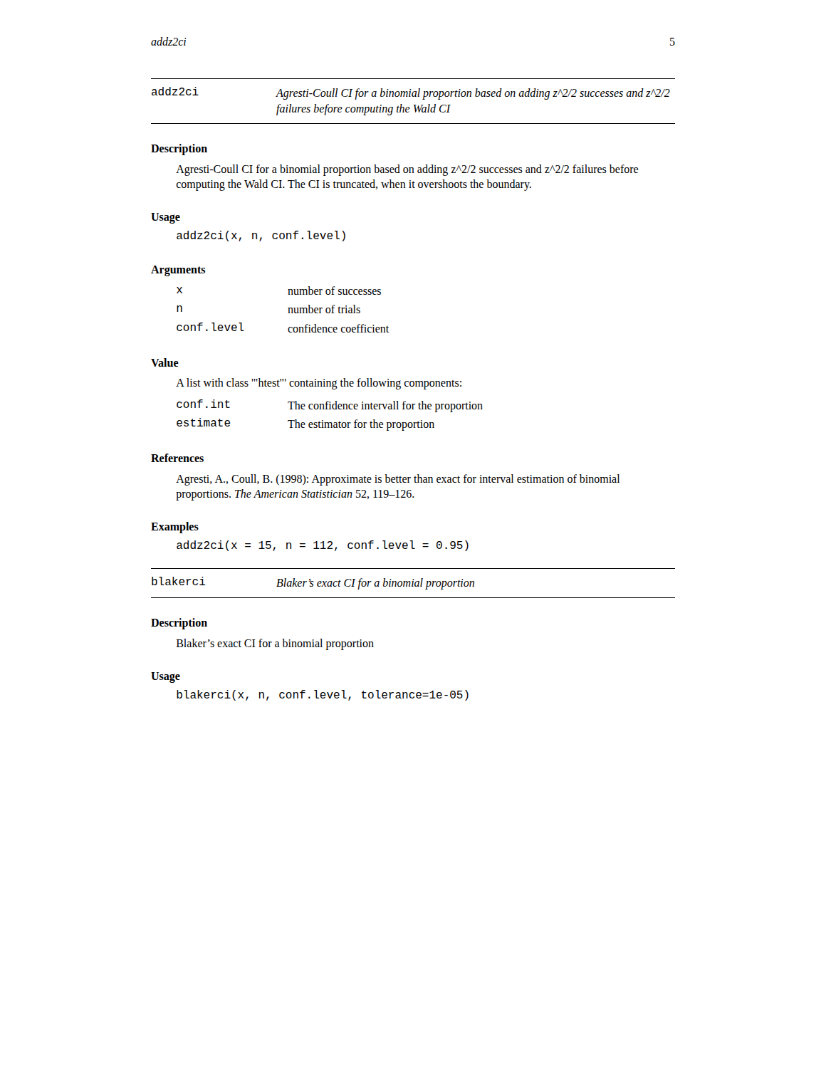addz2ci 5
addz2ci
Agresti-Coull CI for a binomial proportion based on adding z^2/2 successes and z^2/2 failures before computing the Wald CI
Description
Agresti-Coull CI for a binomial proportion based on adding z^2/2 successes and z^2/2 failures before computing the Wald CI. The CI is truncated, when it overshoots the boundary.
Usage
addz2ci(x, n, conf.level)
Arguments
x
number of successes
n
number of trials
conf.level
confidence coefficient
Value
A list with class '"htest"' containing the following components:
conf.int
The confidence intervall for the proportion
estimate
The estimator for the proportion
References
Agresti, A., Coull, B. (1998): Approximate is better than exact for interval estimation of binomial proportions. The American Statistician 52, 119–126.
Examples
addz2ci(x = 15, n = 112, conf.level = 0.95)
blakerci
Blaker’s exact CI for a binomial proportion
Description
Blaker’s exact CI for a binomial proportion
Usage
blakerci(x, n, conf.level, tolerance=1e-05)